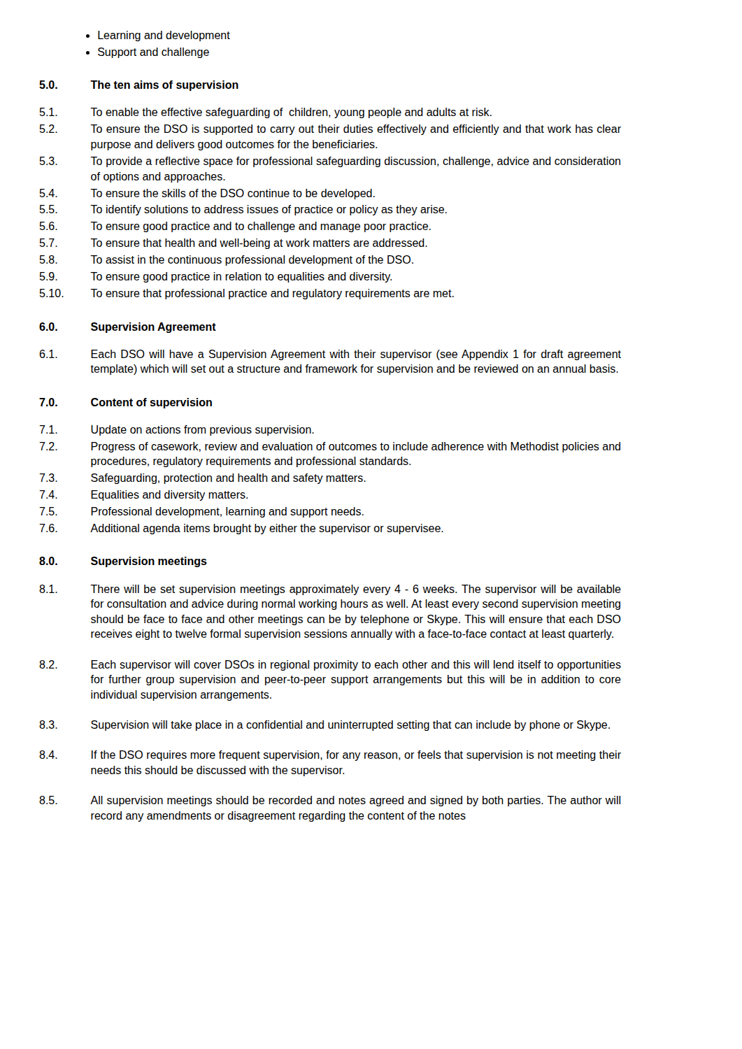Learning and development
Support and challenge
5.0. The ten aims of supervision
5.1. To enable the effective safeguarding of children, young people and adults at risk.
5.2. To ensure the DSO is supported to carry out their duties effectively and efficiently and that work has clear purpose and delivers good outcomes for the beneficiaries.
5.3. To provide a reflective space for professional safeguarding discussion, challenge, advice and consideration of options and approaches.
5.4. To ensure the skills of the DSO continue to be developed.
5.5. To identify solutions to address issues of practice or policy as they arise.
5.6. To ensure good practice and to challenge and manage poor practice.
5.7. To ensure that health and well-being at work matters are addressed.
5.8. To assist in the continuous professional development of the DSO.
5.9. To ensure good practice in relation to equalities and diversity.
5.10. To ensure that professional practice and regulatory requirements are met.
6.0. Supervision Agreement
6.1. Each DSO will have a Supervision Agreement with their supervisor (see Appendix 1 for draft agreement template) which will set out a structure and framework for supervision and be reviewed on an annual basis.
7.0. Content of supervision
7.1. Update on actions from previous supervision.
7.2. Progress of casework, review and evaluation of outcomes to include adherence with Methodist policies and procedures, regulatory requirements and professional standards.
7.3. Safeguarding, protection and health and safety matters.
7.4. Equalities and diversity matters.
7.5. Professional development, learning and support needs.
7.6. Additional agenda items brought by either the supervisor or supervisee.
8.0. Supervision meetings
8.1. There will be set supervision meetings approximately every 4 - 6 weeks. The supervisor will be available for consultation and advice during normal working hours as well. At least every second supervision meeting should be face to face and other meetings can be by telephone or Skype. This will ensure that each DSO receives eight to twelve formal supervision sessions annually with a face-to-face contact at least quarterly.
8.2. Each supervisor will cover DSOs in regional proximity to each other and this will lend itself to opportunities for further group supervision and peer-to-peer support arrangements but this will be in addition to core individual supervision arrangements.
8.3. Supervision will take place in a confidential and uninterrupted setting that can include by phone or Skype.
8.4. If the DSO requires more frequent supervision, for any reason, or feels that supervision is not meeting their needs this should be discussed with the supervisor.
8.5. All supervision meetings should be recorded and notes agreed and signed by both parties. The author will record any amendments or disagreement regarding the content of the notes